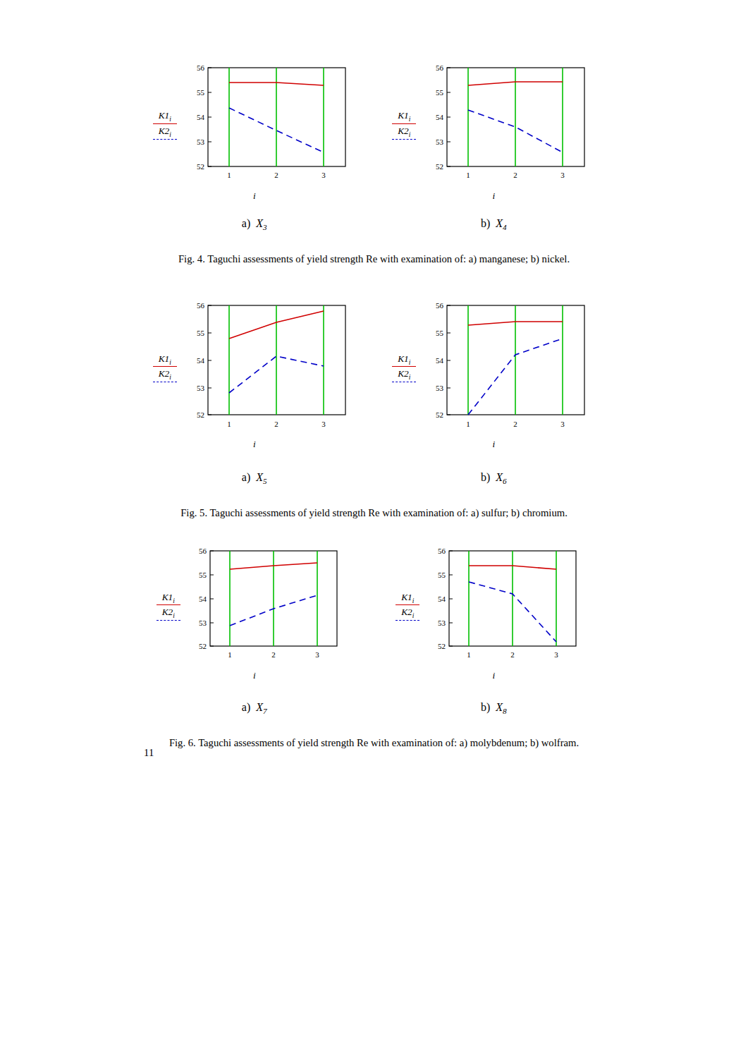K1i K2i
56 55 54 53 52 1 2 3
i
a) X3
K1i K2i
56 55 54 53 52 1 2 3
i
b) X4
Fig. 4. Taguchi assessments of yield strength Re with examination of: a) manganese; b) nickel.
K1i K2i
56 55 54 53 52 1 2 3
i
a) X5
K1i K2i
56 55 54 53 52 1 2 3
i
b) X6
Fig. 5. Taguchi assessments of yield strength Re with examination of: a) sulfur; b) chromium.
K1i K2i
56 55 54 53 52 1 2 3
i
a) X7
K1i K2i
56 55 54 53 52 1 2 3
i
b) X8
Fig. 6. Taguchi assessments of yield strength Re with examination of: a) molybdenum; b) wolfram.
11